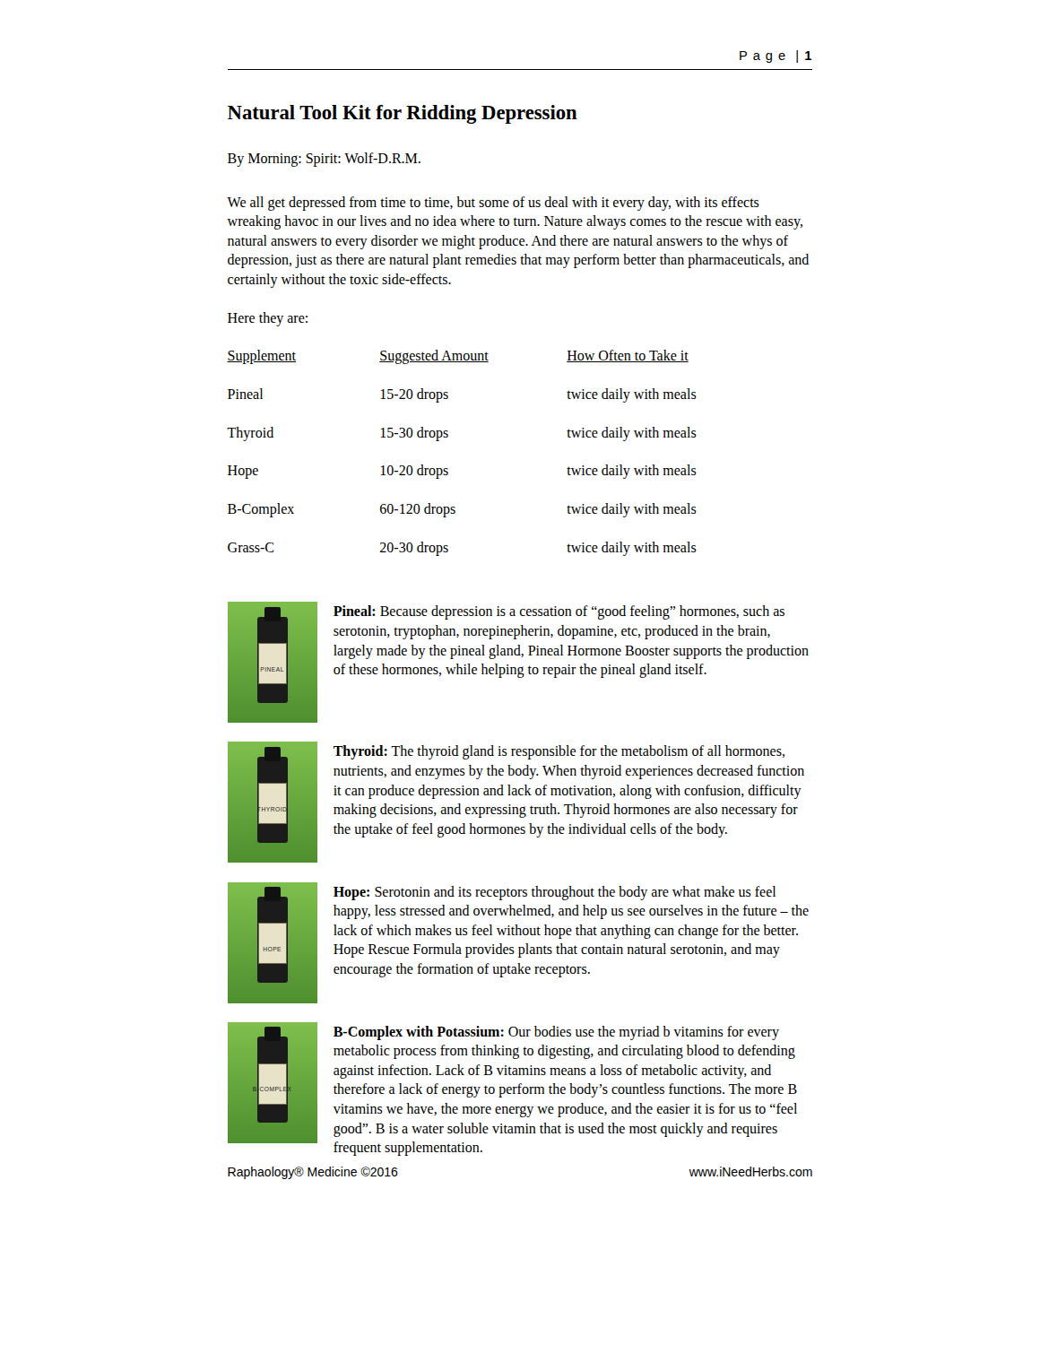P a g e | 1
Natural Tool Kit for Ridding Depression
By Morning: Spirit: Wolf-D.R.M.
We all get depressed from time to time, but some of us deal with it every day, with its effects wreaking havoc in our lives and no idea where to turn. Nature always comes to the rescue with easy, natural answers to every disorder we might produce. And there are natural answers to the whys of depression, just as there are natural plant remedies that may perform better than pharmaceuticals, and certainly without the toxic side-effects.
Here they are:
| Supplement | Suggested Amount | How Often to Take it |
| --- | --- | --- |
| Pineal | 15-20 drops | twice daily with meals |
| Thyroid | 15-30 drops | twice daily with meals |
| Hope | 10-20 drops | twice daily with meals |
| B-Complex | 60-120 drops | twice daily with meals |
| Grass-C | 20-30 drops | twice daily with meals |
PINEAL
Pineal: Because depression is a cessation of “good feeling” hormones, such as serotonin, tryptophan, norepinepherin, dopamine, etc, produced in the brain, largely made by the pineal gland, Pineal Hormone Booster supports the production of these hormones, while helping to repair the pineal gland itself.
THYROID
Thyroid: The thyroid gland is responsible for the metabolism of all hormones, nutrients, and enzymes by the body. When thyroid experiences decreased function it can produce depression and lack of motivation, along with confusion, difficulty making decisions, and expressing truth. Thyroid hormones are also necessary for the uptake of feel good hormones by the individual cells of the body.
HOPE
Hope: Serotonin and its receptors throughout the body are what make us feel happy, less stressed and overwhelmed, and help us see ourselves in the future – the lack of which makes us feel without hope that anything can change for the better. Hope Rescue Formula provides plants that contain natural serotonin, and may encourage the formation of uptake receptors.
B-COMPLEX
B-Complex with Potassium: Our bodies use the myriad b vitamins for every metabolic process from thinking to digesting, and circulating blood to defending against infection. Lack of B vitamins means a loss of metabolic activity, and therefore a lack of energy to perform the body’s countless functions. The more B vitamins we have, the more energy we produce, and the easier it is for us to “feel good”. B is a water soluble vitamin that is used the most quickly and requires frequent supplementation.
Raphaology® Medicine ©2016 www.iNeedHerbs.com